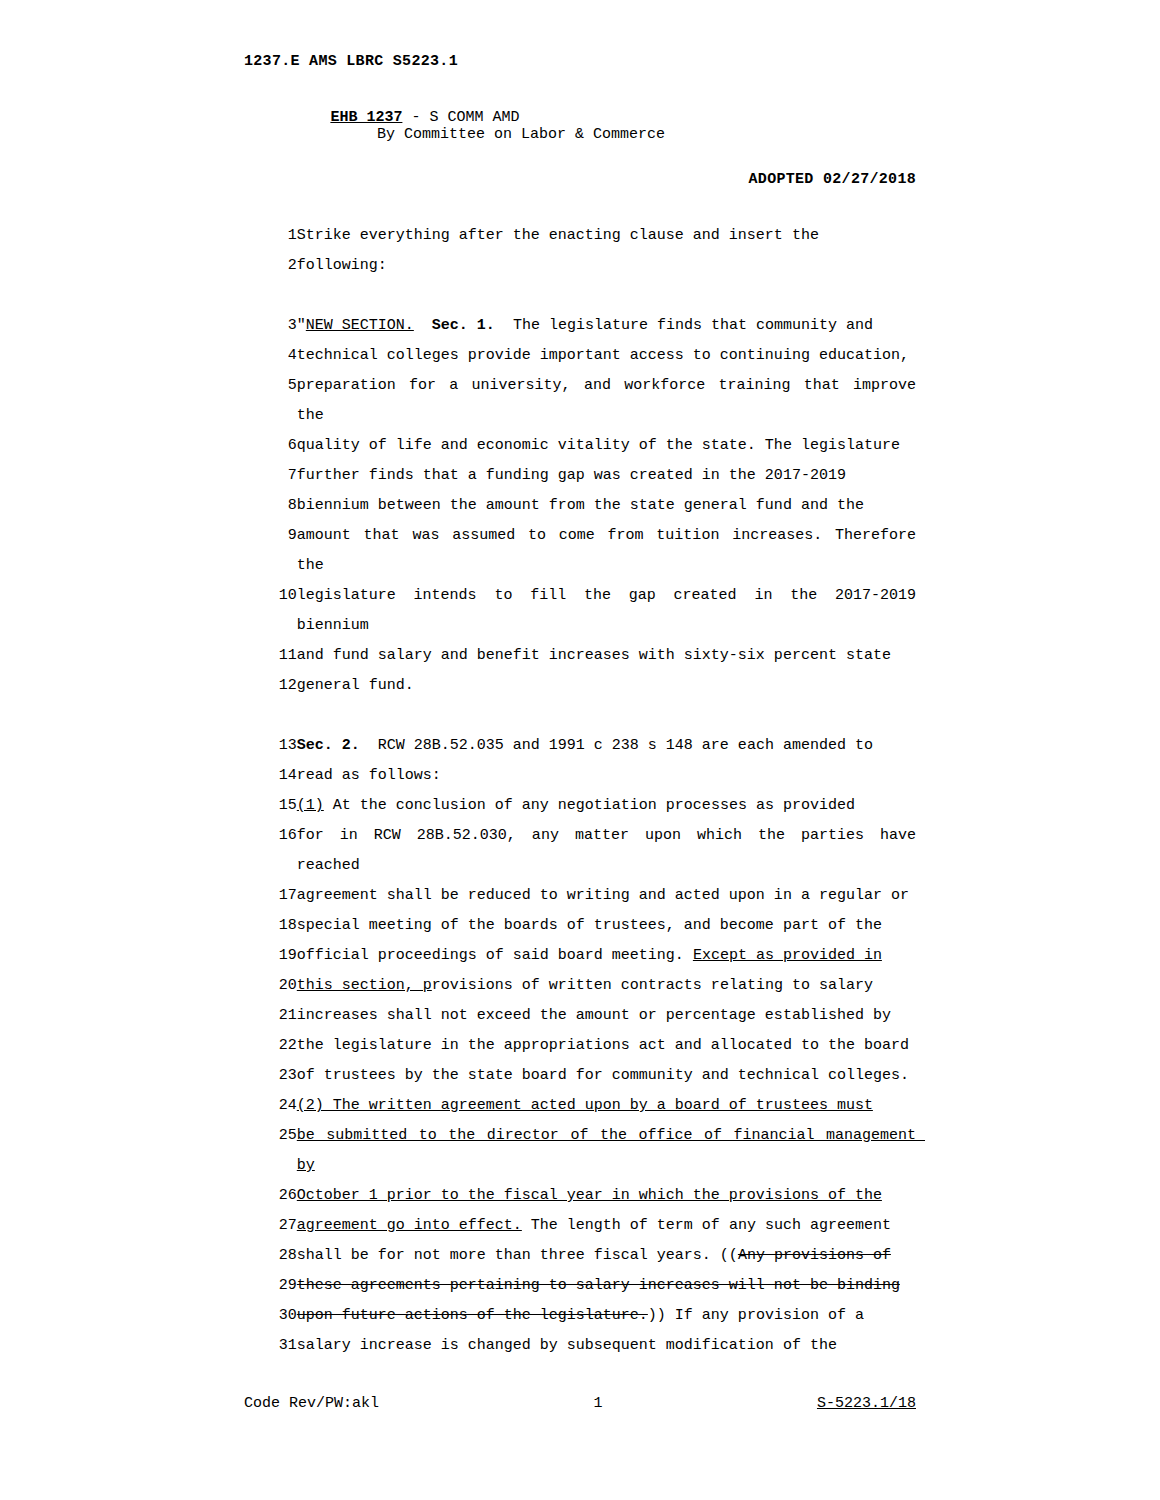1237.E AMS LBRC S5223.1
EHB 1237 - S COMM AMD
By Committee on Labor & Commerce
ADOPTED 02/27/2018
| 1 | Strike everything after the enacting clause and insert the |
| 2 | following: |
| 3 | " NEW SECTION. Sec. 1. The legislature finds that community and |
| 4 | technical colleges provide important access to continuing education, |
| 5 | preparation for a university, and workforce training that improve the |
| 6 | quality of life and economic vitality of the state. The legislature |
| 7 | further finds that a funding gap was created in the 2017-2019 |
| 8 | biennium between the amount from the state general fund and the |
| 9 | amount that was assumed to come from tuition increases. Therefore the |
| 10 | legislature intends to fill the gap created in the 2017-2019 biennium |
| 11 | and fund salary and benefit increases with sixty-six percent state |
| 12 | general fund. |
| 13 | Sec. 2. RCW 28B.52.035 and 1991 c 238 s 148 are each amended to |
| 14 | read as follows: |
| 15 | (1) At the conclusion of any negotiation processes as provided |
| 16 | for in RCW 28B.52.030, any matter upon which the parties have reached |
| 17 | agreement shall be reduced to writing and acted upon in a regular or |
| 18 | special meeting of the boards of trustees, and become part of the |
| 19 | official proceedings of said board meeting. Except as provided in |
| 20 | this section, p rovisions of written contracts relating to salary |
| 21 | increases shall not exceed the amount or percentage established by |
| 22 | the legislature in the appropriations act and allocated to the board |
| 23 | of trustees by the state board for community and technical colleges. |
| 24 | (2) The written agreement acted upon by a board of trustees must |
| 25 | be submitted to the director of the office of financial management by |
| 26 | October 1 prior to the fiscal year in which the provisions of the |
| 27 | agreement go into effect. The length of term of any such agreement |
| 28 | shall be for not more than three fiscal years. (( Any provisions of |
| 29 | these agreements pertaining to salary increases will not be binding |
| 30 | upon future actions of the legislature. )) If any provision of a |
| 31 | salary increase is changed by subsequent modification of the |
Code Rev/PW:akl
1
S-5223.1/18